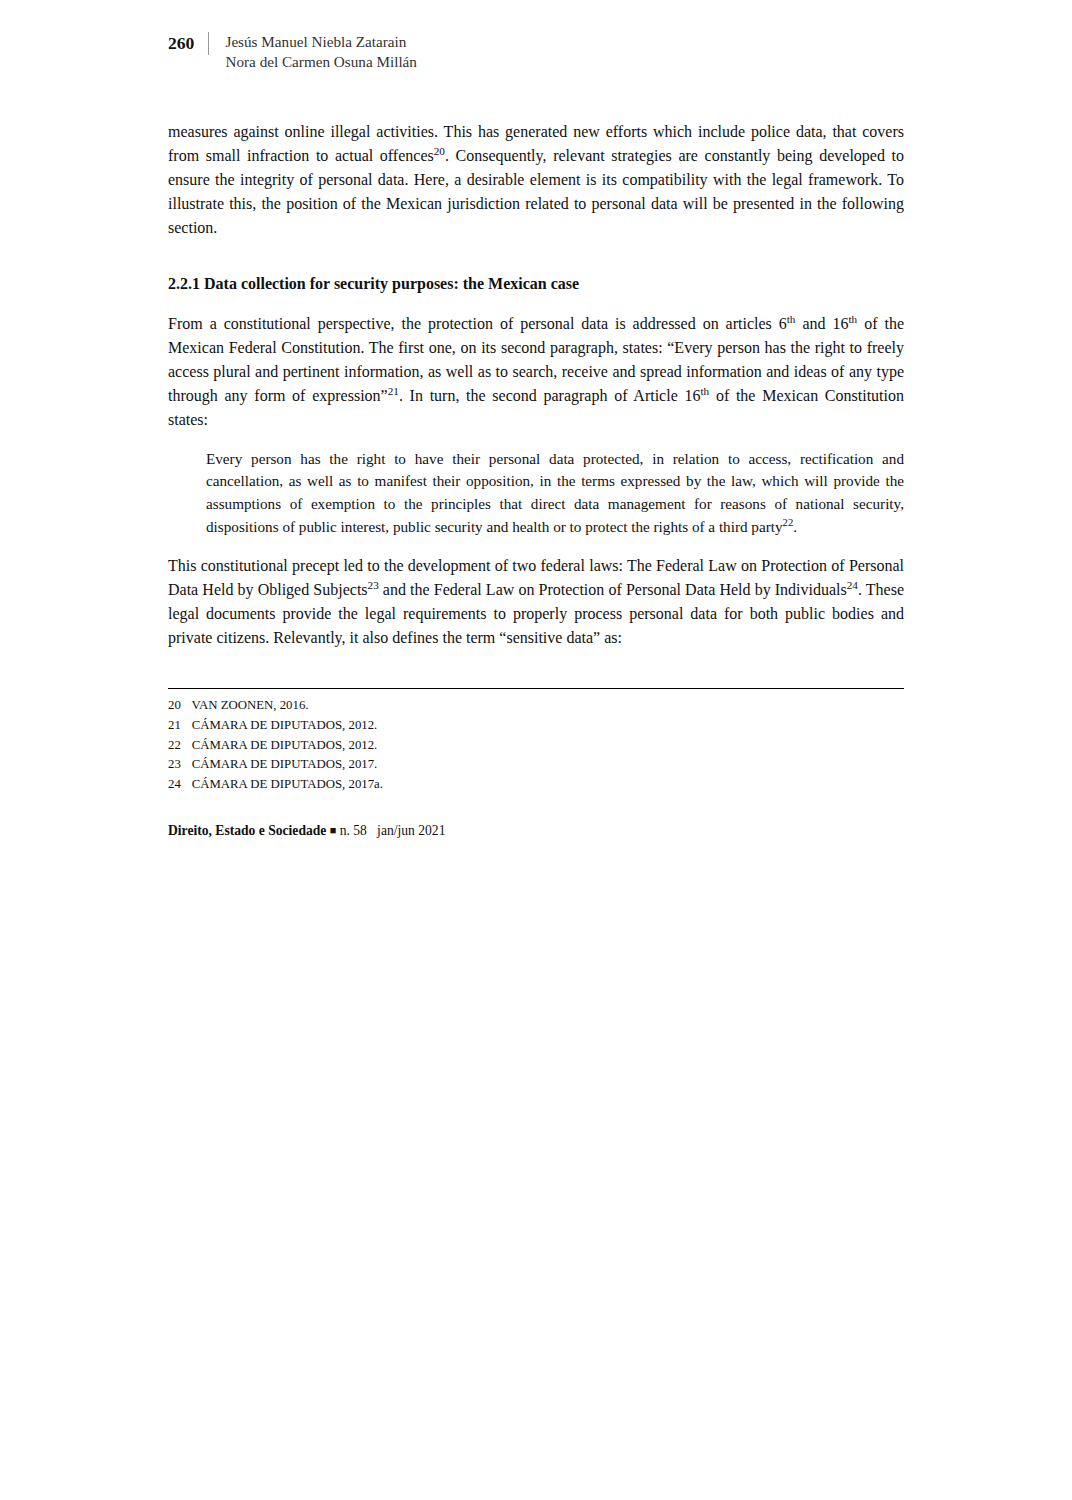260
Jesús Manuel Niebla Zatarain
Nora del Carmen Osuna Millán
measures against online illegal activities. This has generated new efforts which include police data, that covers from small infraction to actual offences20. Consequently, relevant strategies are constantly being developed to ensure the integrity of personal data. Here, a desirable element is its compatibility with the legal framework. To illustrate this, the position of the Mexican jurisdiction related to personal data will be presented in the following section.
2.2.1 Data collection for security purposes: the Mexican case
From a constitutional perspective, the protection of personal data is addressed on articles 6th and 16th of the Mexican Federal Constitution. The first one, on its second paragraph, states: “Every person has the right to freely access plural and pertinent information, as well as to search, receive and spread information and ideas of any type through any form of expression”21. In turn, the second paragraph of Article 16th of the Mexican Constitution states:
Every person has the right to have their personal data protected, in relation to access, rectification and cancellation, as well as to manifest their opposition, in the terms expressed by the law, which will provide the assumptions of exemption to the principles that direct data management for reasons of national security, dispositions of public interest, public security and health or to protect the rights of a third party22.
This constitutional precept led to the development of two federal laws: The Federal Law on Protection of Personal Data Held by Obliged Subjects23 and the Federal Law on Protection of Personal Data Held by Individuals24. These legal documents provide the legal requirements to properly process personal data for both public bodies and private citizens. Relevantly, it also defines the term “sensitive data” as:
20 VAN ZOONEN, 2016.
21 CÁMARA DE DIPUTADOS, 2012.
22 CÁMARA DE DIPUTADOS, 2012.
23 CÁMARA DE DIPUTADOS, 2017.
24 CÁMARA DE DIPUTADOS, 2017a.
Direito, Estado e Sociedade ■ n. 58 jan/jun 2021